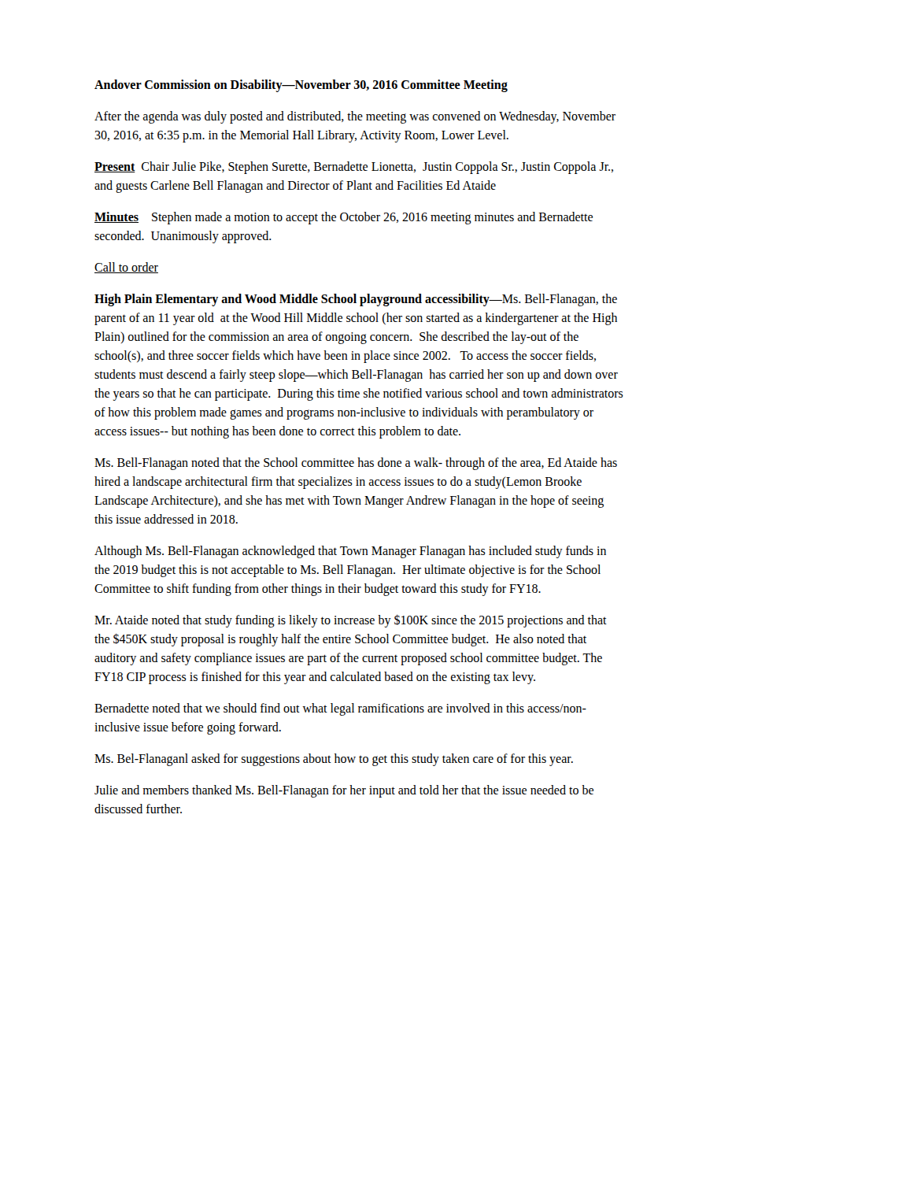Andover Commission on Disability—November 30, 2016 Committee Meeting
After the agenda was duly posted and distributed, the meeting was convened on Wednesday, November 30, 2016, at 6:35 p.m. in the Memorial Hall Library, Activity Room, Lower Level.
Present Chair Julie Pike, Stephen Surette, Bernadette Lionetta, Justin Coppola Sr., Justin Coppola Jr., and guests Carlene Bell Flanagan and Director of Plant and Facilities Ed Ataide
Minutes Stephen made a motion to accept the October 26, 2016 meeting minutes and Bernadette seconded. Unanimously approved.
Call to order
High Plain Elementary and Wood Middle School playground accessibility—Ms. Bell-Flanagan, the parent of an 11 year old at the Wood Hill Middle school (her son started as a kindergartener at the High Plain) outlined for the commission an area of ongoing concern. She described the lay-out of the school(s), and three soccer fields which have been in place since 2002. To access the soccer fields, students must descend a fairly steep slope—which Bell-Flanagan has carried her son up and down over the years so that he can participate. During this time she notified various school and town administrators of how this problem made games and programs non-inclusive to individuals with perambulatory or access issues-- but nothing has been done to correct this problem to date.
Ms. Bell-Flanagan noted that the School committee has done a walk- through of the area, Ed Ataide has hired a landscape architectural firm that specializes in access issues to do a study(Lemon Brooke Landscape Architecture), and she has met with Town Manger Andrew Flanagan in the hope of seeing this issue addressed in 2018.
Although Ms. Bell-Flanagan acknowledged that Town Manager Flanagan has included study funds in the 2019 budget this is not acceptable to Ms. Bell Flanagan. Her ultimate objective is for the School Committee to shift funding from other things in their budget toward this study for FY18.
Mr. Ataide noted that study funding is likely to increase by $100K since the 2015 projections and that the $450K study proposal is roughly half the entire School Committee budget. He also noted that auditory and safety compliance issues are part of the current proposed school committee budget. The FY18 CIP process is finished for this year and calculated based on the existing tax levy.
Bernadette noted that we should find out what legal ramifications are involved in this access/non-inclusive issue before going forward.
Ms. Bel-Flanaganl asked for suggestions about how to get this study taken care of for this year.
Julie and members thanked Ms. Bell-Flanagan for her input and told her that the issue needed to be discussed further.